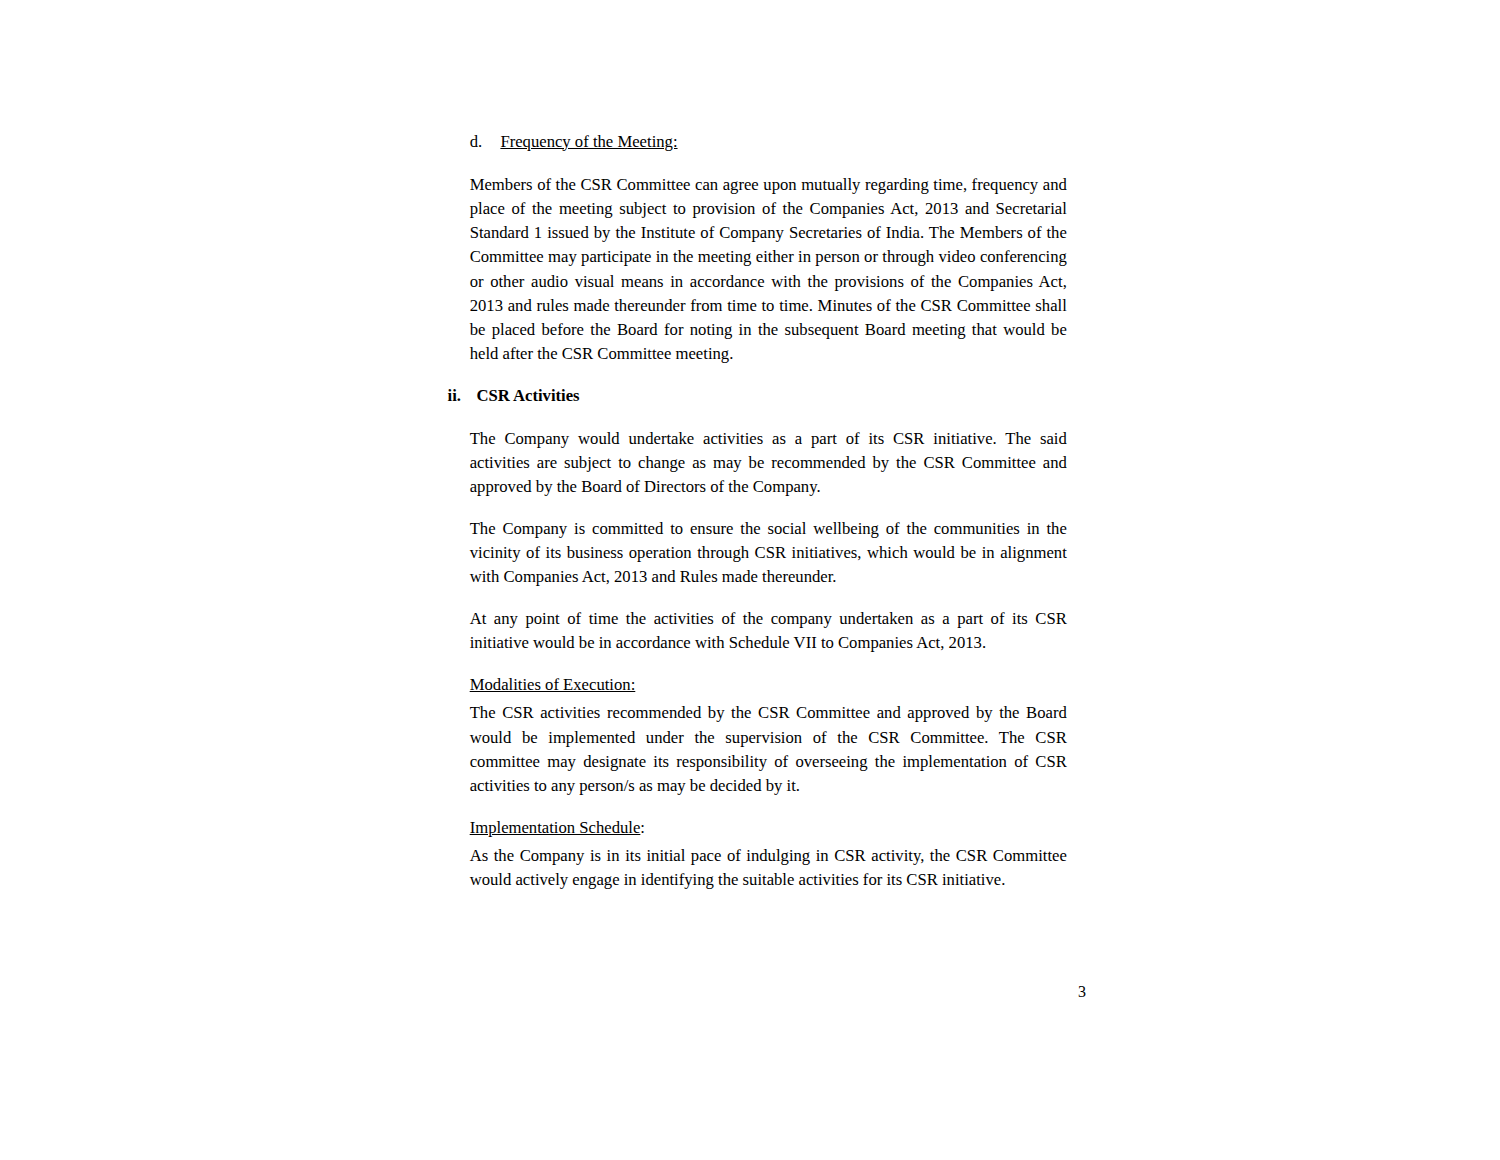d. Frequency of the Meeting:
Members of the CSR Committee can agree upon mutually regarding time, frequency and place of the meeting subject to provision of the Companies Act, 2013 and Secretarial Standard 1 issued by the Institute of Company Secretaries of India. The Members of the Committee may participate in the meeting either in person or through video conferencing or other audio visual means in accordance with the provisions of the Companies Act, 2013 and rules made thereunder from time to time. Minutes of the CSR Committee shall be placed before the Board for noting in the subsequent Board meeting that would be held after the CSR Committee meeting.
ii. CSR Activities
The Company would undertake activities as a part of its CSR initiative. The said activities are subject to change as may be recommended by the CSR Committee and approved by the Board of Directors of the Company.
The Company is committed to ensure the social wellbeing of the communities in the vicinity of its business operation through CSR initiatives, which would be in alignment with Companies Act, 2013 and Rules made thereunder.
At any point of time the activities of the company undertaken as a part of its CSR initiative would be in accordance with Schedule VII to Companies Act, 2013.
Modalities of Execution:
The CSR activities recommended by the CSR Committee and approved by the Board would be implemented under the supervision of the CSR Committee. The CSR committee may designate its responsibility of overseeing the implementation of CSR activities to any person/s as may be decided by it.
Implementation Schedule:
As the Company is in its initial pace of indulging in CSR activity, the CSR Committee would actively engage in identifying the suitable activities for its CSR initiative.
3